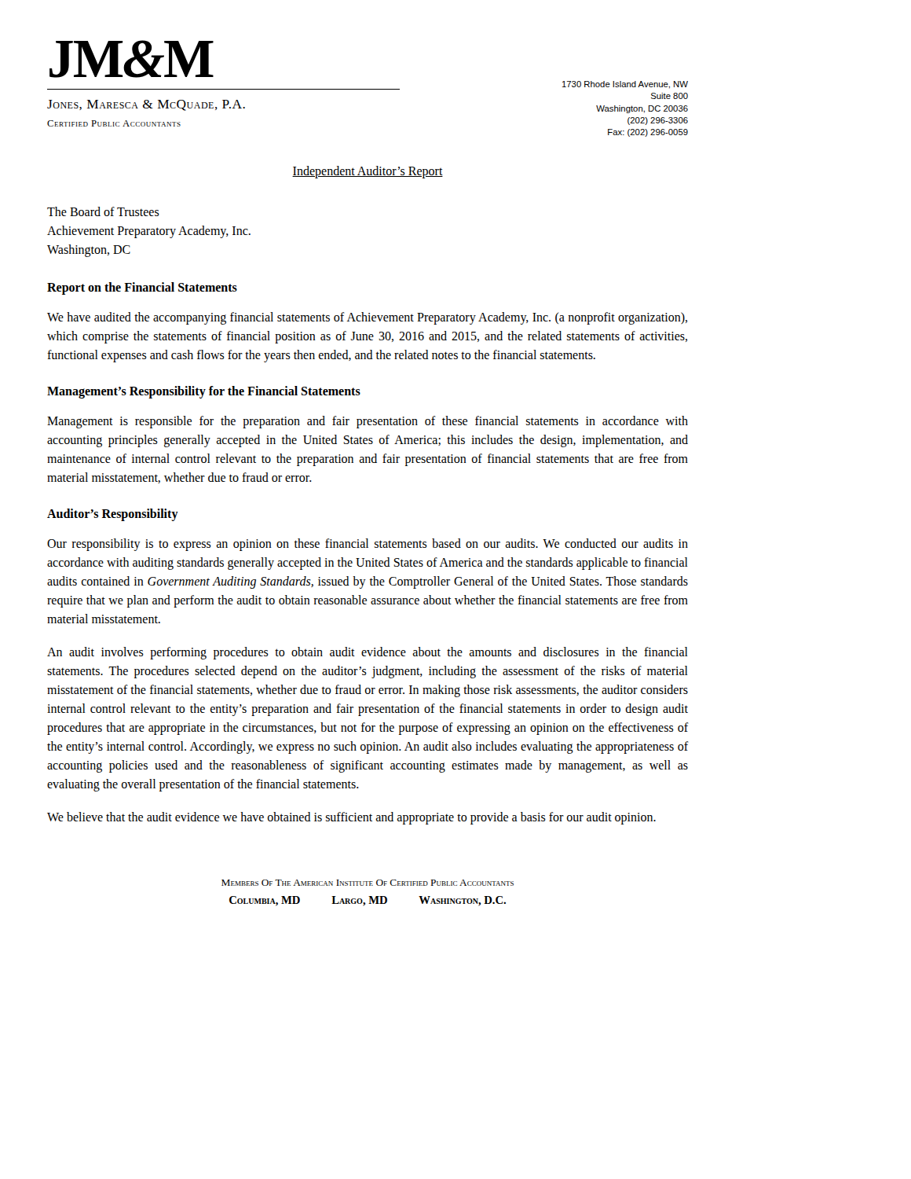JM&M
Jones, Maresca & McQuade, P.A.
Certified Public Accountants
1730 Rhode Island Avenue, NW
Suite 800
Washington, DC 20036
(202) 296-3306
Fax: (202) 296-0059
Independent Auditor’s Report
The Board of Trustees
Achievement Preparatory Academy, Inc.
Washington, DC
Report on the Financial Statements
We have audited the accompanying financial statements of Achievement Preparatory Academy, Inc. (a nonprofit organization), which comprise the statements of financial position as of June 30, 2016 and 2015, and the related statements of activities, functional expenses and cash flows for the years then ended, and the related notes to the financial statements.
Management’s Responsibility for the Financial Statements
Management is responsible for the preparation and fair presentation of these financial statements in accordance with accounting principles generally accepted in the United States of America; this includes the design, implementation, and maintenance of internal control relevant to the preparation and fair presentation of financial statements that are free from material misstatement, whether due to fraud or error.
Auditor’s Responsibility
Our responsibility is to express an opinion on these financial statements based on our audits. We conducted our audits in accordance with auditing standards generally accepted in the United States of America and the standards applicable to financial audits contained in Government Auditing Standards, issued by the Comptroller General of the United States. Those standards require that we plan and perform the audit to obtain reasonable assurance about whether the financial statements are free from material misstatement.
An audit involves performing procedures to obtain audit evidence about the amounts and disclosures in the financial statements. The procedures selected depend on the auditor’s judgment, including the assessment of the risks of material misstatement of the financial statements, whether due to fraud or error. In making those risk assessments, the auditor considers internal control relevant to the entity’s preparation and fair presentation of the financial statements in order to design audit procedures that are appropriate in the circumstances, but not for the purpose of expressing an opinion on the effectiveness of the entity’s internal control. Accordingly, we express no such opinion. An audit also includes evaluating the appropriateness of accounting policies used and the reasonableness of significant accounting estimates made by management, as well as evaluating the overall presentation of the financial statements.
We believe that the audit evidence we have obtained is sufficient and appropriate to provide a basis for our audit opinion.
Members Of The American Institute Of Certified Public Accountants
Columbia, MD Largo, MD Washington, D.C.